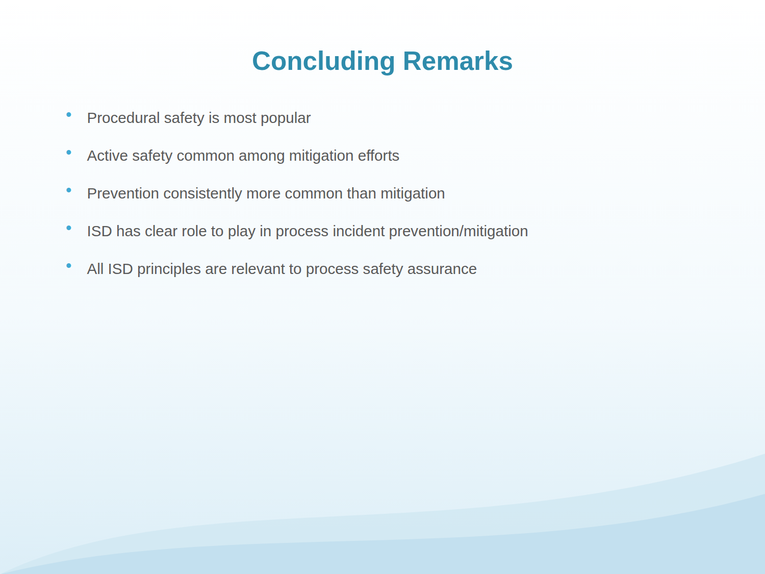Concluding Remarks
Procedural safety is most popular
Active safety common among mitigation efforts
Prevention consistently more common than mitigation
ISD has clear role to play in process incident prevention/mitigation
All ISD principles are relevant to process safety assurance